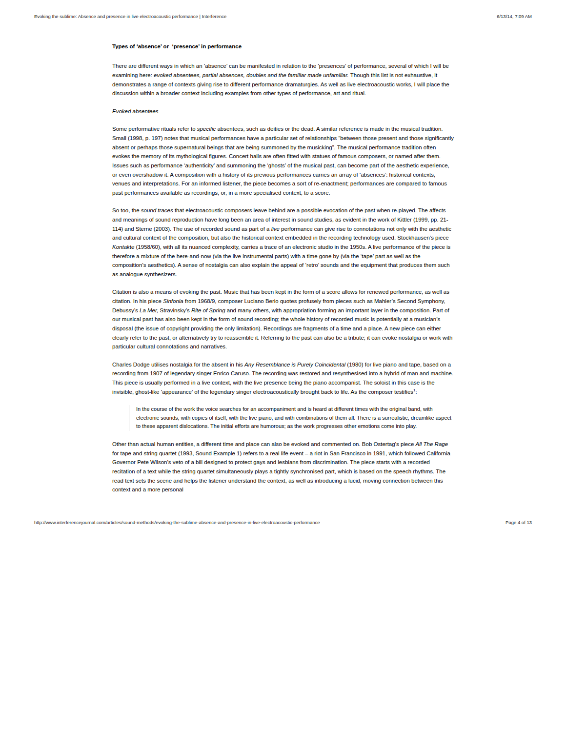Evoking the sublime: Absence and presence in live electroacoustic performance | Interference
6/13/14, 7:09 AM
Types of ‘absence’ or ‘presence’ in performance
There are different ways in which an ‘absence’ can be manifested in relation to the ‘presences’ of performance, several of which I will be examining here: evoked absentees, partial absences, doubles and the familiar made unfamiliar. Though this list is not exhaustive, it demonstrates a range of contexts giving rise to different performance dramaturgies. As well as live electroacoustic works, I will place the discussion within a broader context including examples from other types of performance, art and ritual.
Evoked absentees
Some performative rituals refer to specific absentees, such as deities or the dead. A similar reference is made in the musical tradition. Small (1998, p. 197) notes that musical performances have a particular set of relationships “between those present and those significantly absent or perhaps those supernatural beings that are being summoned by the musicking”. The musical performance tradition often evokes the memory of its mythological figures. Concert halls are often fitted with statues of famous composers, or named after them. Issues such as performance ‘authenticity’ and summoning the ‘ghosts’ of the musical past, can become part of the aesthetic experience, or even overshadow it. A composition with a history of its previous performances carries an array of ‘absences’: historical contexts, venues and interpretations. For an informed listener, the piece becomes a sort of re-enactment; performances are compared to famous past performances available as recordings, or, in a more specialised context, to a score.
So too, the sound traces that electroacoustic composers leave behind are a possible evocation of the past when re-played. The affects and meanings of sound reproduction have long been an area of interest in sound studies, as evident in the work of Kittler (1999, pp. 21-114) and Sterne (2003). The use of recorded sound as part of a live performance can give rise to connotations not only with the aesthetic and cultural context of the composition, but also the historical context embedded in the recording technology used. Stockhausen’s piece Kontakte (1958/60), with all its nuanced complexity, carries a trace of an electronic studio in the 1950s. A live performance of the piece is therefore a mixture of the here-and-now (via the live instrumental parts) with a time gone by (via the ‘tape’ part as well as the composition’s aesthetics). A sense of nostalgia can also explain the appeal of ‘retro’ sounds and the equipment that produces them such as analogue synthesizers.
Citation is also a means of evoking the past. Music that has been kept in the form of a score allows for renewed performance, as well as citation. In his piece Sinfonia from 1968/9, composer Luciano Berio quotes profusely from pieces such as Mahler’s Second Symphony, Debussy’s La Mer, Stravinsky’s Rite of Spring and many others, with appropriation forming an important layer in the composition. Part of our musical past has also been kept in the form of sound recording; the whole history of recorded music is potentially at a musician’s disposal (the issue of copyright providing the only limitation). Recordings are fragments of a time and a place. A new piece can either clearly refer to the past, or alternatively try to reassemble it. Referring to the past can also be a tribute; it can evoke nostalgia or work with particular cultural connotations and narratives.
Charles Dodge utilises nostalgia for the absent in his Any Resemblance is Purely Coincidental (1980) for live piano and tape, based on a recording from 1907 of legendary singer Enrico Caruso. The recording was restored and resynthesised into a hybrid of man and machine. This piece is usually performed in a live context, with the live presence being the piano accompanist. The soloist in this case is the invisible, ghost-like ‘appearance’ of the legendary singer electroacoustically brought back to life. As the composer testifies1:
In the course of the work the voice searches for an accompaniment and is heard at different times with the original band, with electronic sounds, with copies of itself, with the live piano, and with combinations of them all. There is a surrealistic, dreamlike aspect to these apparent dislocations. The initial efforts are humorous; as the work progresses other emotions come into play.
Other than actual human entities, a different time and place can also be evoked and commented on. Bob Ostertag’s piece All The Rage for tape and string quartet (1993, Sound Example 1) refers to a real life event – a riot in San Francisco in 1991, which followed California Governor Pete Wilson’s veto of a bill designed to protect gays and lesbians from discrimination. The piece starts with a recorded recitation of a text while the string quartet simultaneously plays a tightly synchronised part, which is based on the speech rhythms. The read text sets the scene and helps the listener understand the context, as well as introducing a lucid, moving connection between this context and a more personal
http://www.interferencejournal.com/articles/sound-methods/evoking-the-sublime-absence-and-presence-in-live-electroacoustic-performance
Page 4 of 13